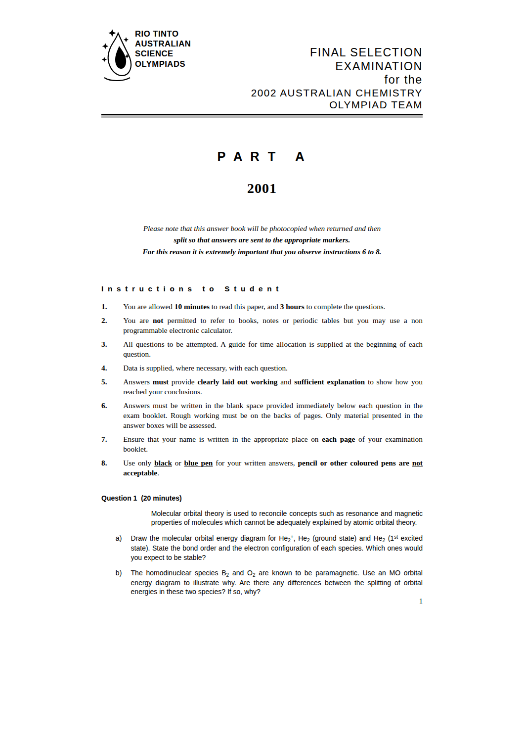RIO TINTO
AUSTRALIAN
SCIENCE
OLYMPIADS
FINAL SELECTION EXAMINATION
for the
2002 AUSTRALIAN CHEMISTRY OLYMPIAD TEAM
P A R T A
2001
Please note that this answer book will be photocopied when returned and then
split so that answers are sent to the appropriate markers.
For this reason it is extremely important that you observe instructions 6 to 8.
I n s t r u c t i o n s t o S t u d e n t
You are allowed 10 minutes to read this paper, and 3 hours to complete the questions.
You are not permitted to refer to books, notes or periodic tables but you may use a non programmable electronic calculator.
All questions to be attempted. A guide for time allocation is supplied at the beginning of each question.
Data is supplied, where necessary, with each question.
Answers must provide clearly laid out working and sufficient explanation to show how you reached your conclusions.
Answers must be written in the blank space provided immediately below each question in the exam booklet. Rough working must be on the backs of pages. Only material presented in the answer boxes will be assessed.
Ensure that your name is written in the appropriate place on each page of your examination booklet.
Use only black or blue pen for your written answers, pencil or other coloured pens are not acceptable.
Question 1 (20 minutes)
Molecular orbital theory is used to reconcile concepts such as resonance and magnetic properties of molecules which cannot be adequately explained by atomic orbital theory.
a)
Draw the molecular orbital energy diagram for He2+, He2 (ground state) and He2 (1st excited state). State the bond order and the electron configuration of each species. Which ones would you expect to be stable?
b)
The homodinuclear species B2 and O2 are known to be paramagnetic. Use an MO orbital energy diagram to illustrate why. Are there any differences between the splitting of orbital energies in these two species? If so, why?
1